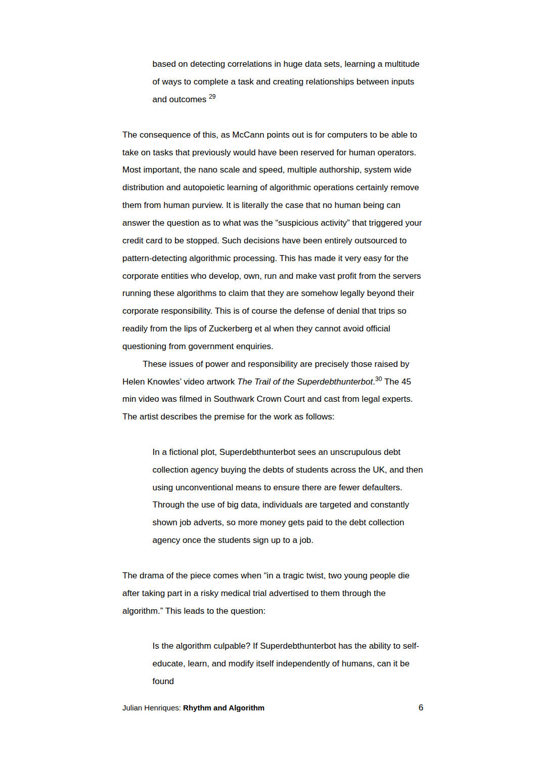based on detecting correlations in huge data sets, learning a multitude of ways to complete a task and creating relationships between inputs and outcomes 29
The consequence of this, as McCann points out is for computers to be able to take on tasks that previously would have been reserved for human operators. Most important, the nano scale and speed, multiple authorship, system wide distribution and autopoietic learning of algorithmic operations certainly remove them from human purview. It is literally the case that no human being can answer the question as to what was the “suspicious activity” that triggered your credit card to be stopped. Such decisions have been entirely outsourced to pattern-detecting algorithmic processing. This has made it very easy for the corporate entities who develop, own, run and make vast profit from the servers running these algorithms to claim that they are somehow legally beyond their corporate responsibility. This is of course the defense of denial that trips so readily from the lips of Zuckerberg et al when they cannot avoid official questioning from government enquiries.
These issues of power and responsibility are precisely those raised by Helen Knowles’ video artwork The Trail of the Superdebthunterbot.30 The 45 min video was filmed in Southwark Crown Court and cast from legal experts. The artist describes the premise for the work as follows:
In a fictional plot, Superdebthunterbot sees an unscrupulous debt collection agency buying the debts of students across the UK, and then using unconventional means to ensure there are fewer defaulters. Through the use of big data, individuals are targeted and constantly shown job adverts, so more money gets paid to the debt collection agency once the students sign up to a job.
The drama of the piece comes when “in a tragic twist, two young people die after taking part in a risky medical trial advertised to them through the algorithm.” This leads to the question:
Is the algorithm culpable? If Superdebthunterbot has the ability to self-educate, learn, and modify itself independently of humans, can it be found
Julian Henriques: Rhythm and Algorithm
6